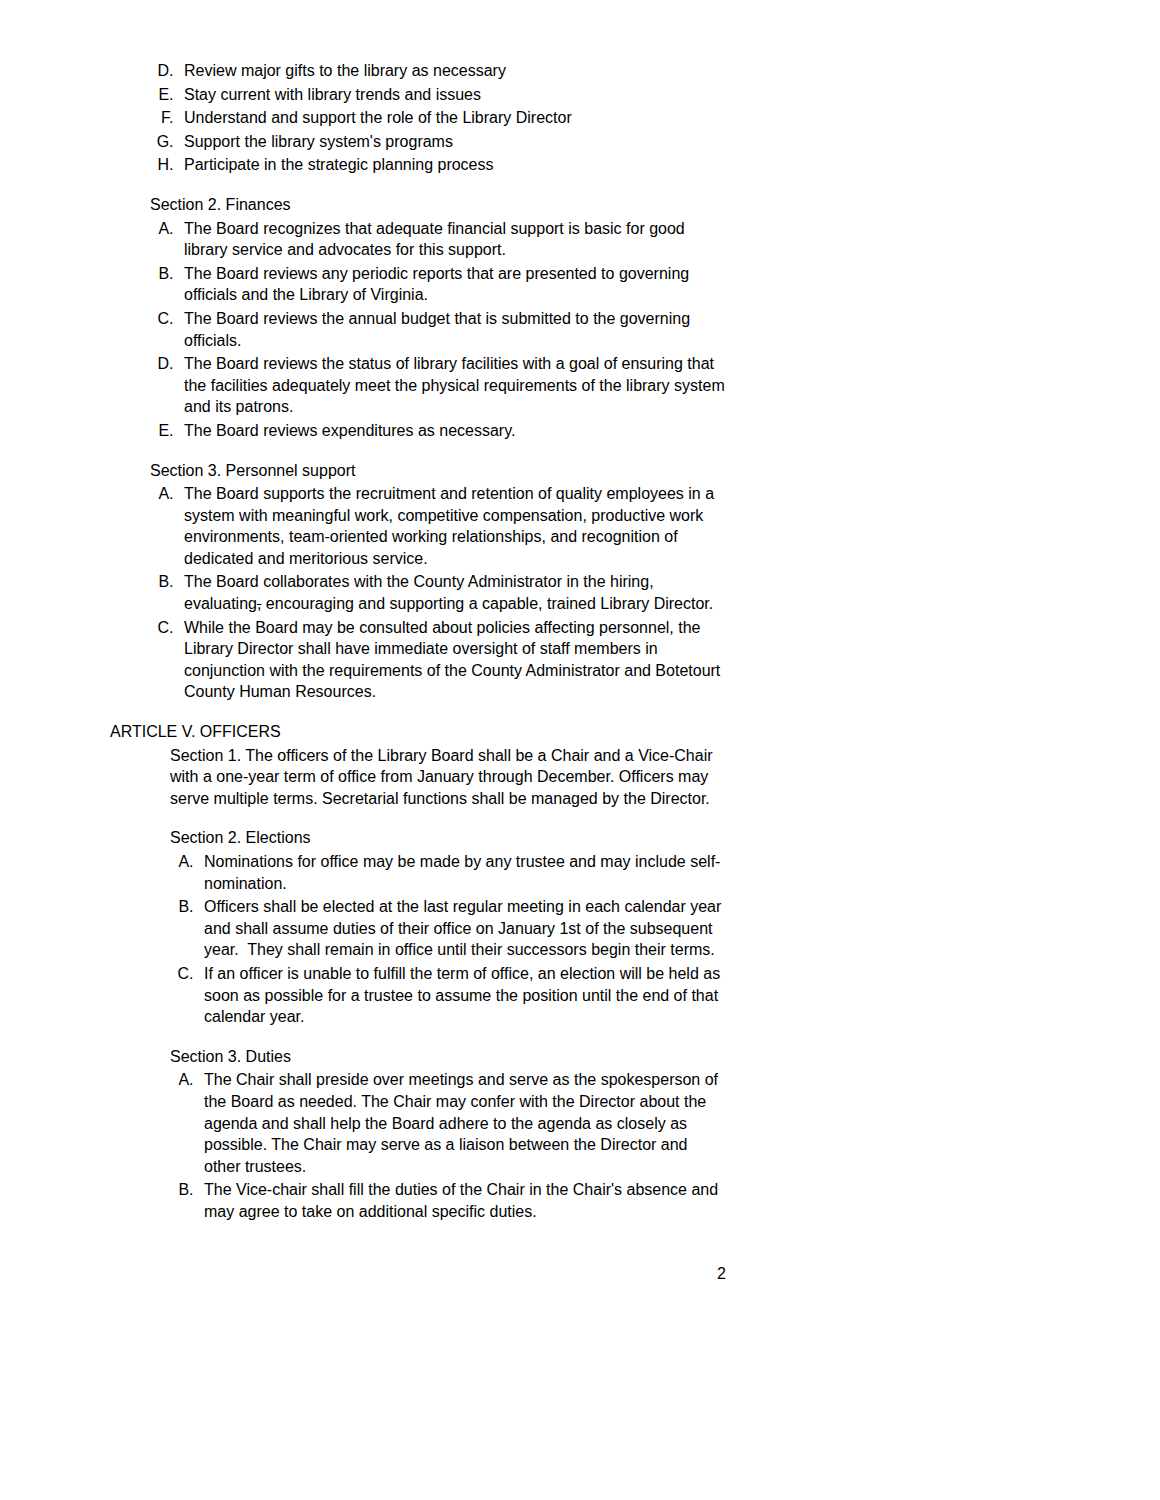Review major gifts to the library as necessary
Stay current with library trends and issues
Understand and support the role of the Library Director
Support the library system's programs
Participate in the strategic planning process
Section 2. Finances
The Board recognizes that adequate financial support is basic for good library service and advocates for this support.
The Board reviews any periodic reports that are presented to governing officials and the Library of Virginia.
The Board reviews the annual budget that is submitted to the governing officials.
The Board reviews the status of library facilities with a goal of ensuring that the facilities adequately meet the physical requirements of the library system and its patrons.
The Board reviews expenditures as necessary.
Section 3. Personnel support
The Board supports the recruitment and retention of quality employees in a system with meaningful work, competitive compensation, productive work environments, team-oriented working relationships, and recognition of dedicated and meritorious service.
The Board collaborates with the County Administrator in the hiring, evaluating, encouraging and supporting a capable, trained Library Director.
While the Board may be consulted about policies affecting personnel, the Library Director shall have immediate oversight of staff members in conjunction with the requirements of the County Administrator and Botetourt County Human Resources.
ARTICLE V. OFFICERS
Section 1. The officers of the Library Board shall be a Chair and a Vice-Chair with a one-year term of office from January through December. Officers may serve multiple terms. Secretarial functions shall be managed by the Director.
Section 2. Elections
Nominations for office may be made by any trustee and may include self-nomination.
Officers shall be elected at the last regular meeting in each calendar year and shall assume duties of their office on January 1st of the subsequent year. They shall remain in office until their successors begin their terms.
If an officer is unable to fulfill the term of office, an election will be held as soon as possible for a trustee to assume the position until the end of that calendar year.
Section 3. Duties
The Chair shall preside over meetings and serve as the spokesperson of the Board as needed. The Chair may confer with the Director about the agenda and shall help the Board adhere to the agenda as closely as possible. The Chair may serve as a liaison between the Director and other trustees.
The Vice-chair shall fill the duties of the Chair in the Chair's absence and may agree to take on additional specific duties.
2